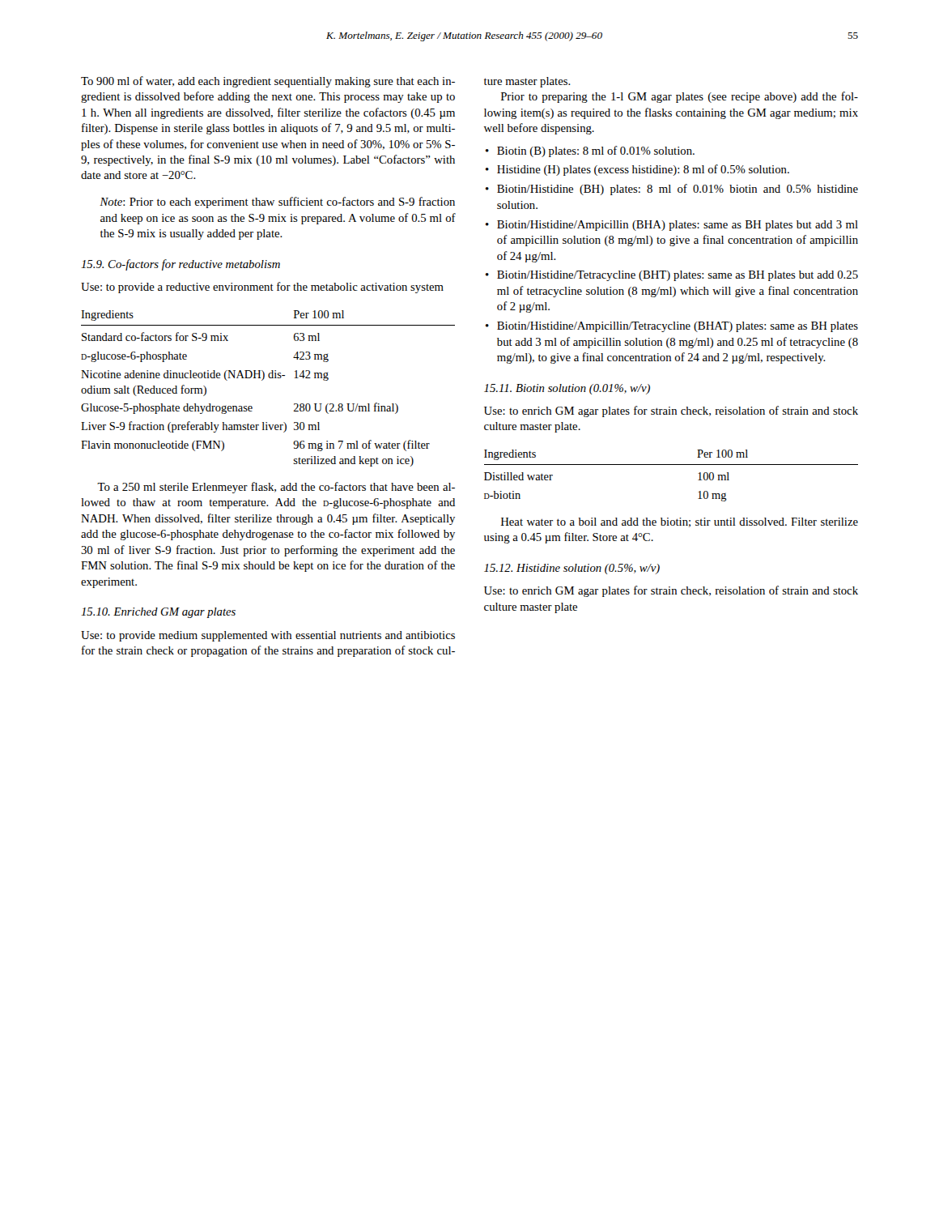K. Mortelmans, E. Zeiger / Mutation Research 455 (2000) 29–60 55
To 900 ml of water, add each ingredient sequentially making sure that each ingredient is dissolved before adding the next one. This process may take up to 1 h. When all ingredients are dissolved, filter sterilize the cofactors (0.45 µm filter). Dispense in sterile glass bottles in aliquots of 7, 9 and 9.5 ml, or multiples of these volumes, for convenient use when in need of 30%, 10% or 5% S-9, respectively, in the final S-9 mix (10 ml volumes). Label “Cofactors” with date and store at −20°C.
Note: Prior to each experiment thaw sufficient co-factors and S-9 fraction and keep on ice as soon as the S-9 mix is prepared. A volume of 0.5 ml of the S-9 mix is usually added per plate.
15.9. Co-factors for reductive metabolism
Use: to provide a reductive environment for the metabolic activation system
| Ingredients | Per 100 ml |
| --- | --- |
| Standard co-factors for S-9 mix | 63 ml |
| d -glucose-6-phosphate | 423 mg |
| Nicotine adenine dinucleotide (NADH) disodium salt (Reduced form) | 142 mg |
| Glucose-5-phosphate dehydrogenase | 280 U (2.8 U/ml final) |
| Liver S-9 fraction (preferably hamster liver) | 30 ml |
| Flavin mononucleotide (FMN) | 96 mg in 7 ml of water (filter sterilized and kept on ice) |
To a 250 ml sterile Erlenmeyer flask, add the co-factors that have been allowed to thaw at room temperature. Add the d-glucose-6-phosphate and NADH. When dissolved, filter sterilize through a 0.45 µm filter. Aseptically add the glucose-6-phosphate dehydrogenase to the co-factor mix followed by 30 ml of liver S-9 fraction. Just prior to performing the experiment add the FMN solution. The final S-9 mix should be kept on ice for the duration of the experiment.
15.10. Enriched GM agar plates
Use: to provide medium supplemented with essential nutrients and antibiotics for the strain check or propagation of the strains and preparation of stock culture master plates.
Prior to preparing the 1-l GM agar plates (see recipe above) add the following item(s) as required to the flasks containing the GM agar medium; mix well before dispensing.
Biotin (B) plates: 8 ml of 0.01% solution.
Histidine (H) plates (excess histidine): 8 ml of 0.5% solution.
Biotin/Histidine (BH) plates: 8 ml of 0.01% biotin and 0.5% histidine solution.
Biotin/Histidine/Ampicillin (BHA) plates: same as BH plates but add 3 ml of ampicillin solution (8 mg/ml) to give a final concentration of ampicillin of 24 µg/ml.
Biotin/Histidine/Tetracycline (BHT) plates: same as BH plates but add 0.25 ml of tetracycline solution (8 mg/ml) which will give a final concentration of 2 µg/ml.
Biotin/Histidine/Ampicillin/Tetracycline (BHAT) plates: same as BH plates but add 3 ml of ampicillin solution (8 mg/ml) and 0.25 ml of tetracycline (8 mg/ml), to give a final concentration of 24 and 2 µg/ml, respectively.
15.11. Biotin solution (0.01%, w/v)
Use: to enrich GM agar plates for strain check, reisolation of strain and stock culture master plate.
| Ingredients | Per 100 ml |
| --- | --- |
| Distilled water | 100 ml |
| d -biotin | 10 mg |
Heat water to a boil and add the biotin; stir until dissolved. Filter sterilize using a 0.45 µm filter. Store at 4°C.
15.12. Histidine solution (0.5%, w/v)
Use: to enrich GM agar plates for strain check, reisolation of strain and stock culture master plate